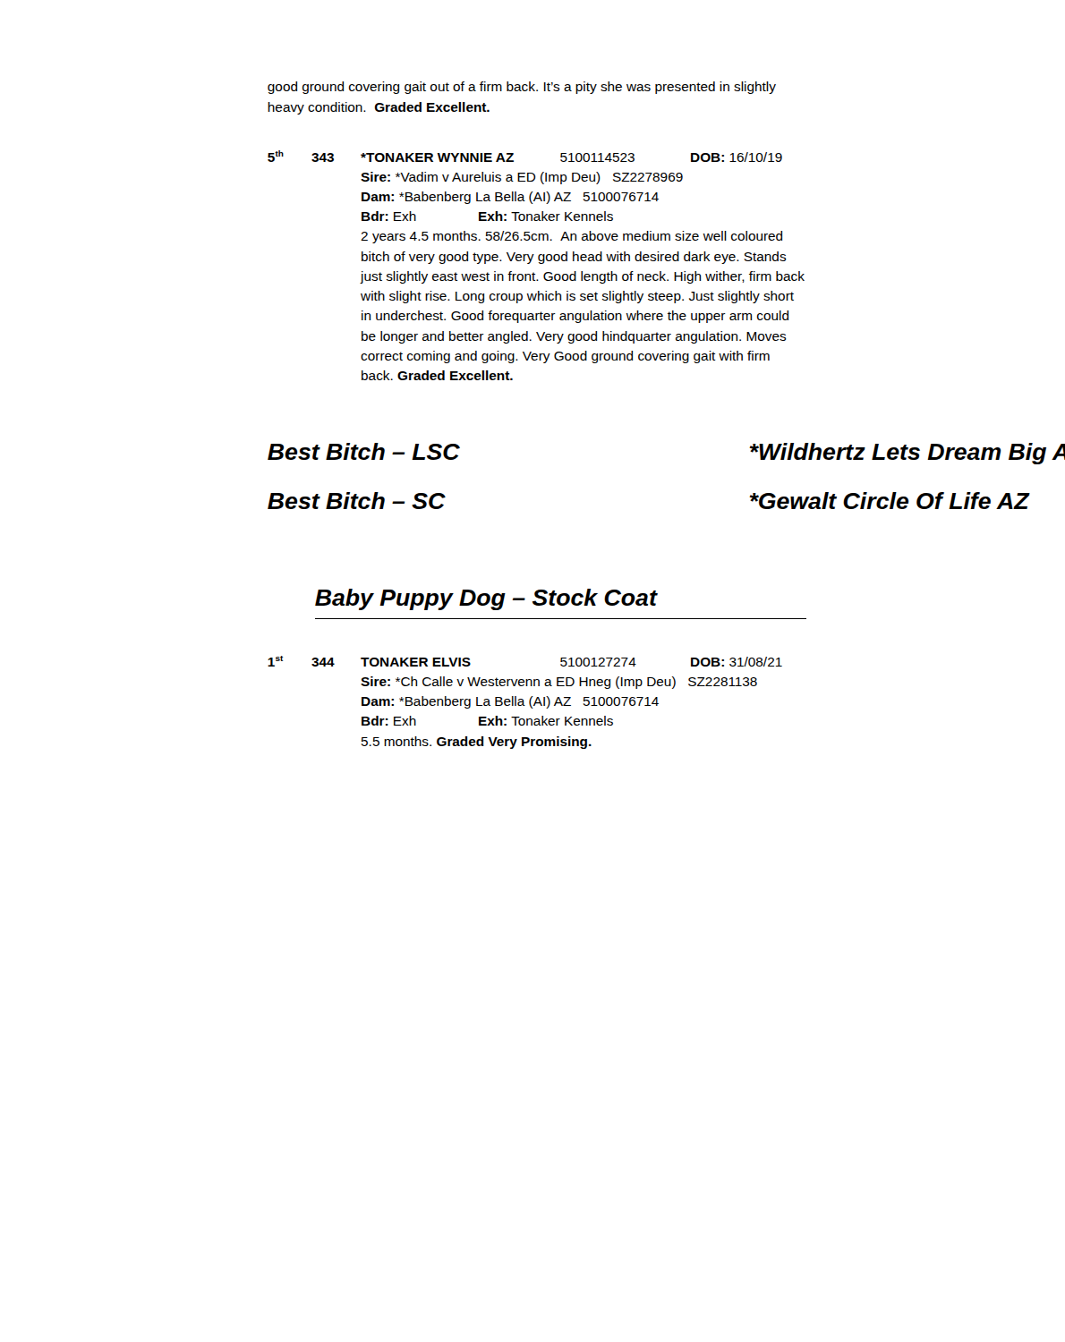good ground covering gait out of a firm back. It’s a pity she was presented in slightly heavy condition. Graded Excellent.
5th
343
*TONAKER WYNNIE AZ 5100114523 DOB: 16/10/19
Sire: *Vadim v Aureluis a ED (Imp Deu) SZ2278969
Dam: *Babenberg La Bella (AI) AZ 5100076714
Bdr: Exh Exh: Tonaker Kennels
2 years 4.5 months. 58/26.5cm. An above medium size well coloured bitch of very good type. Very good head with desired dark eye. Stands just slightly east west in front. Good length of neck. High wither, firm back with slight rise. Long croup which is set slightly steep. Just slightly short in underchest. Good forequarter angulation where the upper arm could be longer and better angled. Very good hindquarter angulation. Moves correct coming and going. Very Good ground covering gait with firm back. Graded Excellent.
Best Bitch – LSC
*Wildhertz Lets Dream Big AZ
Best Bitch – SC
*Gewalt Circle Of Life AZ
Baby Puppy Dog – Stock Coat
1st
344
TONAKER ELVIS 5100127274 DOB: 31/08/21
Sire: *Ch Calle v Westervenn a ED Hneg (Imp Deu) SZ2281138
Dam: *Babenberg La Bella (AI) AZ 5100076714
Bdr: Exh Exh: Tonaker Kennels
5.5 months. Graded Very Promising.